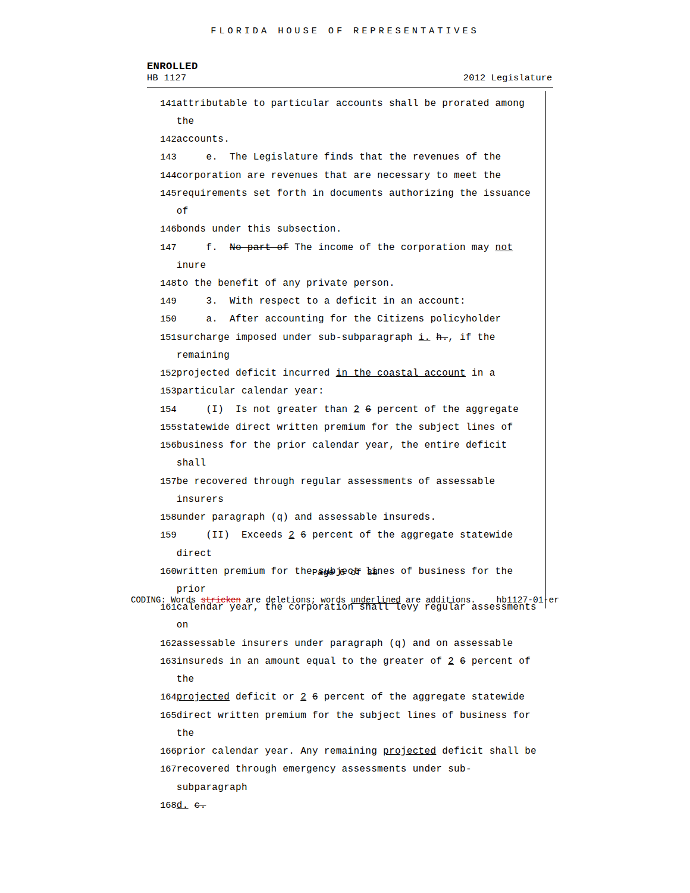FLORIDA HOUSE OF REPRESENTATIVES
ENROLLED
HB 1127 2012 Legislature
| 141 | attributable to particular accounts shall be prorated among the |
| 142 | accounts. |
| 143 | e. The Legislature finds that the revenues of the |
| 144 | corporation are revenues that are necessary to meet the |
| 145 | requirements set forth in documents authorizing the issuance of |
| 146 | bonds under this subsection. |
| 147 | f. No part of The income of the corporation may not inure |
| 148 | to the benefit of any private person. |
| 149 | 3. With respect to a deficit in an account: |
| 150 | a. After accounting for the Citizens policyholder |
| 151 | surcharge imposed under sub-subparagraph i. h. , if the remaining |
| 152 | projected deficit incurred in the coastal account in a |
| 153 | particular calendar year: |
| 154 | (I) Is not greater than 2 6 percent of the aggregate |
| 155 | statewide direct written premium for the subject lines of |
| 156 | business for the prior calendar year, the entire deficit shall |
| 157 | be recovered through regular assessments of assessable insurers |
| 158 | under paragraph (q) and assessable insureds. |
| 159 | (II) Exceeds 2 6 percent of the aggregate statewide direct |
| 160 | written premium for the subject lines of business for the prior |
| 161 | calendar year, the corporation shall levy regular assessments on |
| 162 | assessable insurers under paragraph (q) and on assessable |
| 163 | insureds in an amount equal to the greater of 2 6 percent of the |
| 164 | projected deficit or 2 6 percent of the aggregate statewide |
| 165 | direct written premium for the subject lines of business for the |
| 166 | prior calendar year. Any remaining projected deficit shall be |
| 167 | recovered through emergency assessments under sub-subparagraph |
| 168 | d. c. |
Page 6 of 38
CODING: Words stricken are deletions; words underlined are additions.
hb1127-01-er